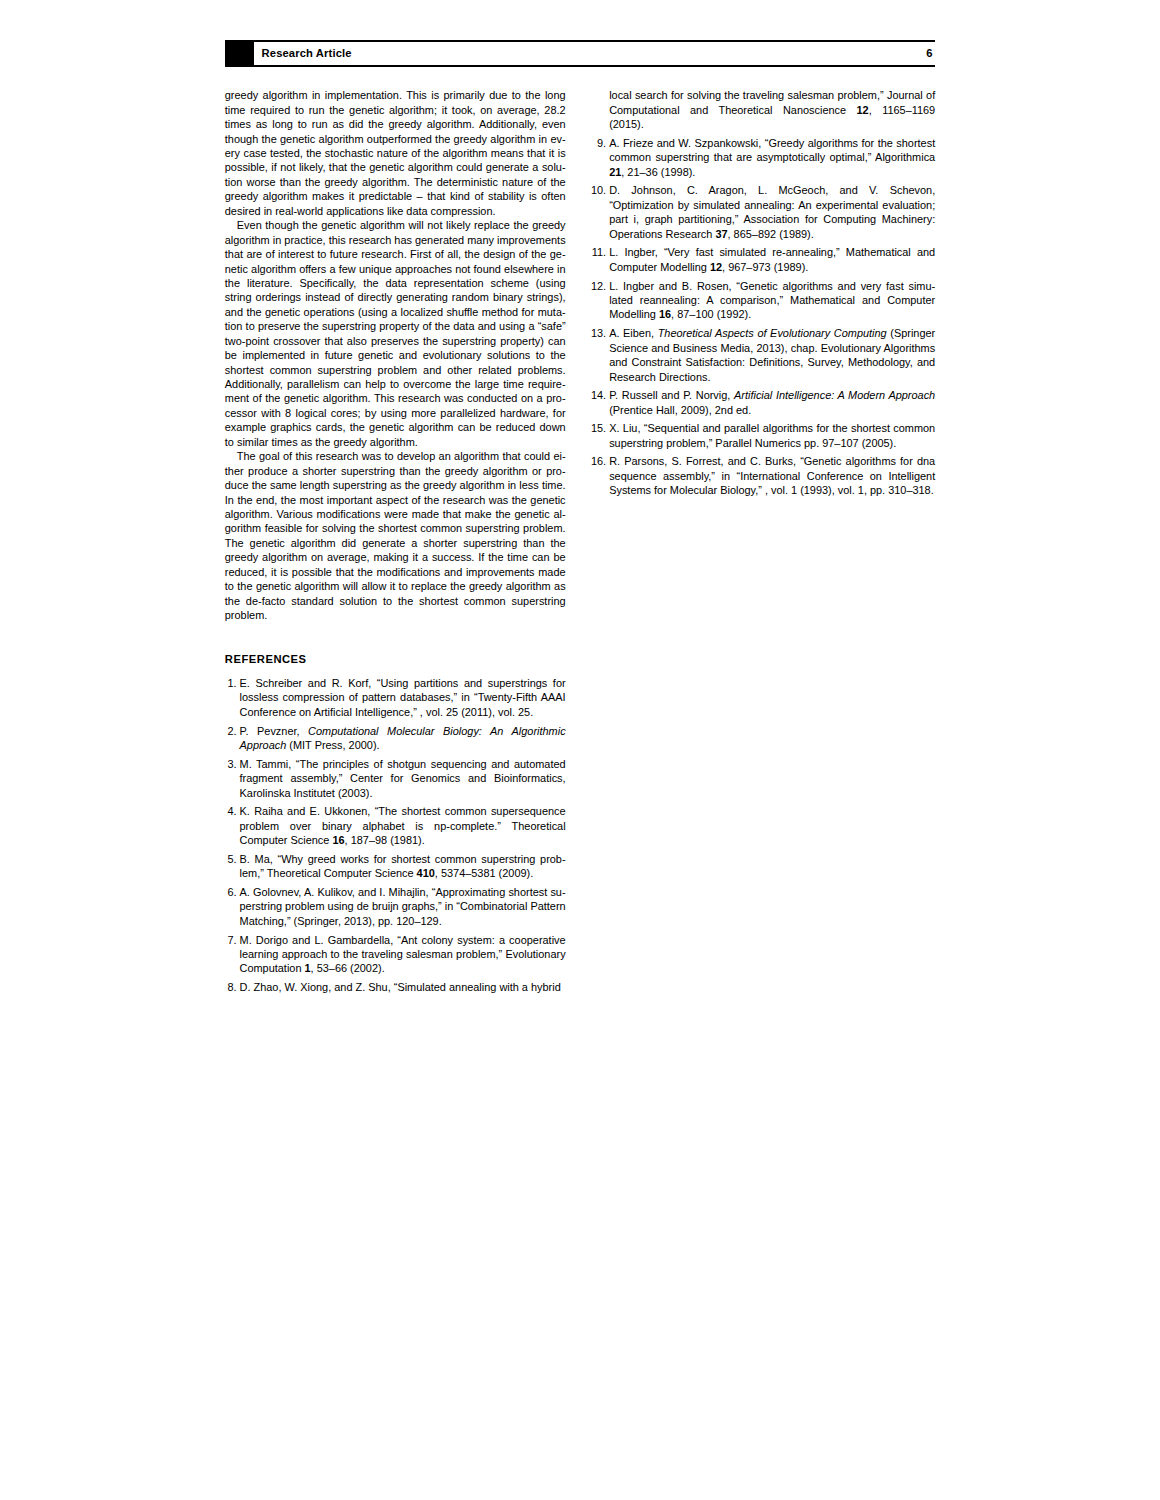Research Article
6
greedy algorithm in implementation. This is primarily due to the long time required to run the genetic algorithm; it took, on average, 28.2 times as long to run as did the greedy algorithm. Additionally, even though the genetic algorithm outperformed the greedy algorithm in every case tested, the stochastic nature of the algorithm means that it is possible, if not likely, that the genetic algorithm could generate a solution worse than the greedy algorithm. The deterministic nature of the greedy algorithm makes it predictable – that kind of stability is often desired in real-world applications like data compression.
Even though the genetic algorithm will not likely replace the greedy algorithm in practice, this research has generated many improvements that are of interest to future research. First of all, the design of the genetic algorithm offers a few unique approaches not found elsewhere in the literature. Specifically, the data representation scheme (using string orderings instead of directly generating random binary strings), and the genetic operations (using a localized shuffle method for mutation to preserve the superstring property of the data and using a “safe” two-point crossover that also preserves the superstring property) can be implemented in future genetic and evolutionary solutions to the shortest common superstring problem and other related problems. Additionally, parallelism can help to overcome the large time requirement of the genetic algorithm. This research was conducted on a processor with 8 logical cores; by using more parallelized hardware, for example graphics cards, the genetic algorithm can be reduced down to similar times as the greedy algorithm.
The goal of this research was to develop an algorithm that could either produce a shorter superstring than the greedy algorithm or produce the same length superstring as the greedy algorithm in less time. In the end, the most important aspect of the research was the genetic algorithm. Various modifications were made that make the genetic algorithm feasible for solving the shortest common superstring problem. The genetic algorithm did generate a shorter superstring than the greedy algorithm on average, making it a success. If the time can be reduced, it is possible that the modifications and improvements made to the genetic algorithm will allow it to replace the greedy algorithm as the de-facto standard solution to the shortest common superstring problem.
REFERENCES
E. Schreiber and R. Korf, “Using partitions and superstrings for lossless compression of pattern databases,” in “Twenty-Fifth AAAI Conference on Artificial Intelligence,” , vol. 25 (2011), vol. 25.
P. Pevzner, Computational Molecular Biology: An Algorithmic Approach (MIT Press, 2000).
M. Tammi, “The principles of shotgun sequencing and automated fragment assembly,” Center for Genomics and Bioinformatics, Karolinska Institutet (2003).
K. Raiha and E. Ukkonen, “The shortest common supersequence problem over binary alphabet is np-complete.” Theoretical Computer Science 16, 187–98 (1981).
B. Ma, “Why greed works for shortest common superstring problem,” Theoretical Computer Science 410, 5374–5381 (2009).
A. Golovnev, A. Kulikov, and I. Mihajlin, “Approximating shortest superstring problem using de bruijn graphs,” in “Combinatorial Pattern Matching,” (Springer, 2013), pp. 120–129.
M. Dorigo and L. Gambardella, “Ant colony system: a cooperative learning approach to the traveling salesman problem,” Evolutionary Computation 1, 53–66 (2002).
D. Zhao, W. Xiong, and Z. Shu, “Simulated annealing with a hybrid
local search for solving the traveling salesman problem,” Journal of Computational and Theoretical Nanoscience 12, 1165–1169 (2015).
A. Frieze and W. Szpankowski, “Greedy algorithms for the shortest common superstring that are asymptotically optimal,” Algorithmica 21, 21–36 (1998).
D. Johnson, C. Aragon, L. McGeoch, and V. Schevon, “Optimization by simulated annealing: An experimental evaluation; part i, graph partitioning,” Association for Computing Machinery: Operations Research 37, 865–892 (1989).
L. Ingber, “Very fast simulated re-annealing,” Mathematical and Computer Modelling 12, 967–973 (1989).
L. Ingber and B. Rosen, “Genetic algorithms and very fast simulated reannealing: A comparison,” Mathematical and Computer Modelling 16, 87–100 (1992).
A. Eiben, Theoretical Aspects of Evolutionary Computing (Springer Science and Business Media, 2013), chap. Evolutionary Algorithms and Constraint Satisfaction: Definitions, Survey, Methodology, and Research Directions.
P. Russell and P. Norvig, Artificial Intelligence: A Modern Approach (Prentice Hall, 2009), 2nd ed.
X. Liu, “Sequential and parallel algorithms for the shortest common superstring problem,” Parallel Numerics pp. 97–107 (2005).
R. Parsons, S. Forrest, and C. Burks, “Genetic algorithms for dna sequence assembly,” in “International Conference on Intelligent Systems for Molecular Biology,” , vol. 1 (1993), vol. 1, pp. 310–318.